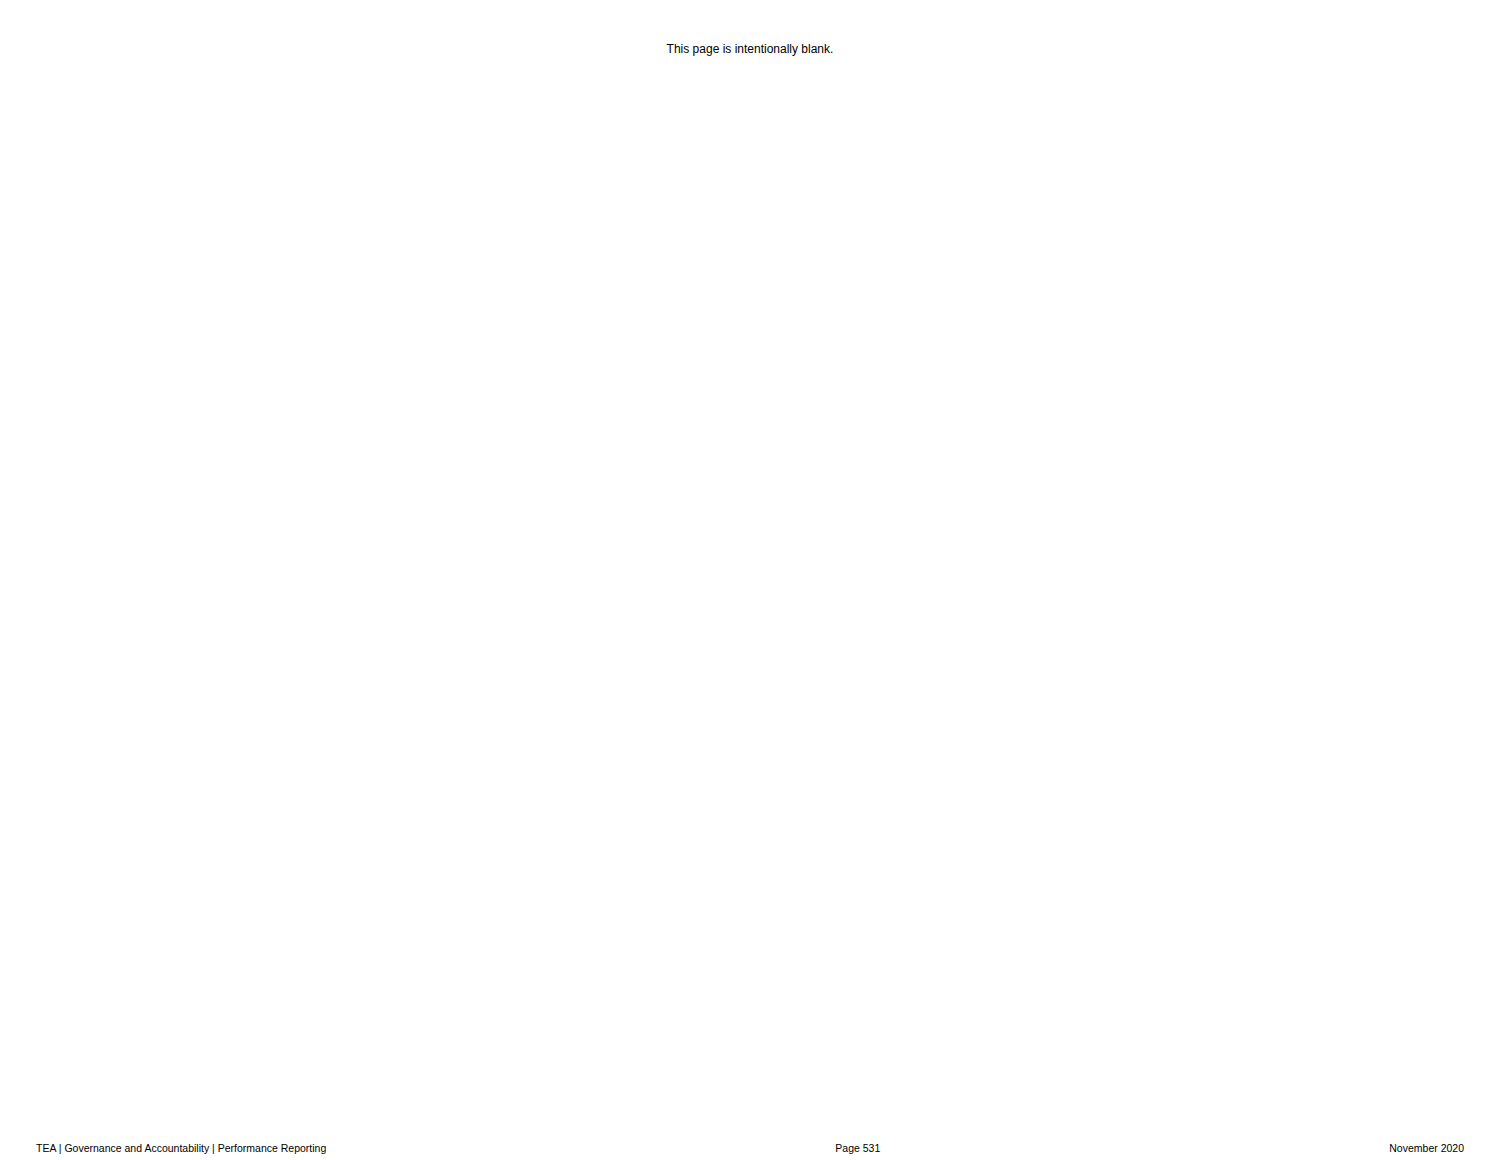This page is intentionally blank.
TEA | Governance and Accountability | Performance Reporting
Page 531
November 2020